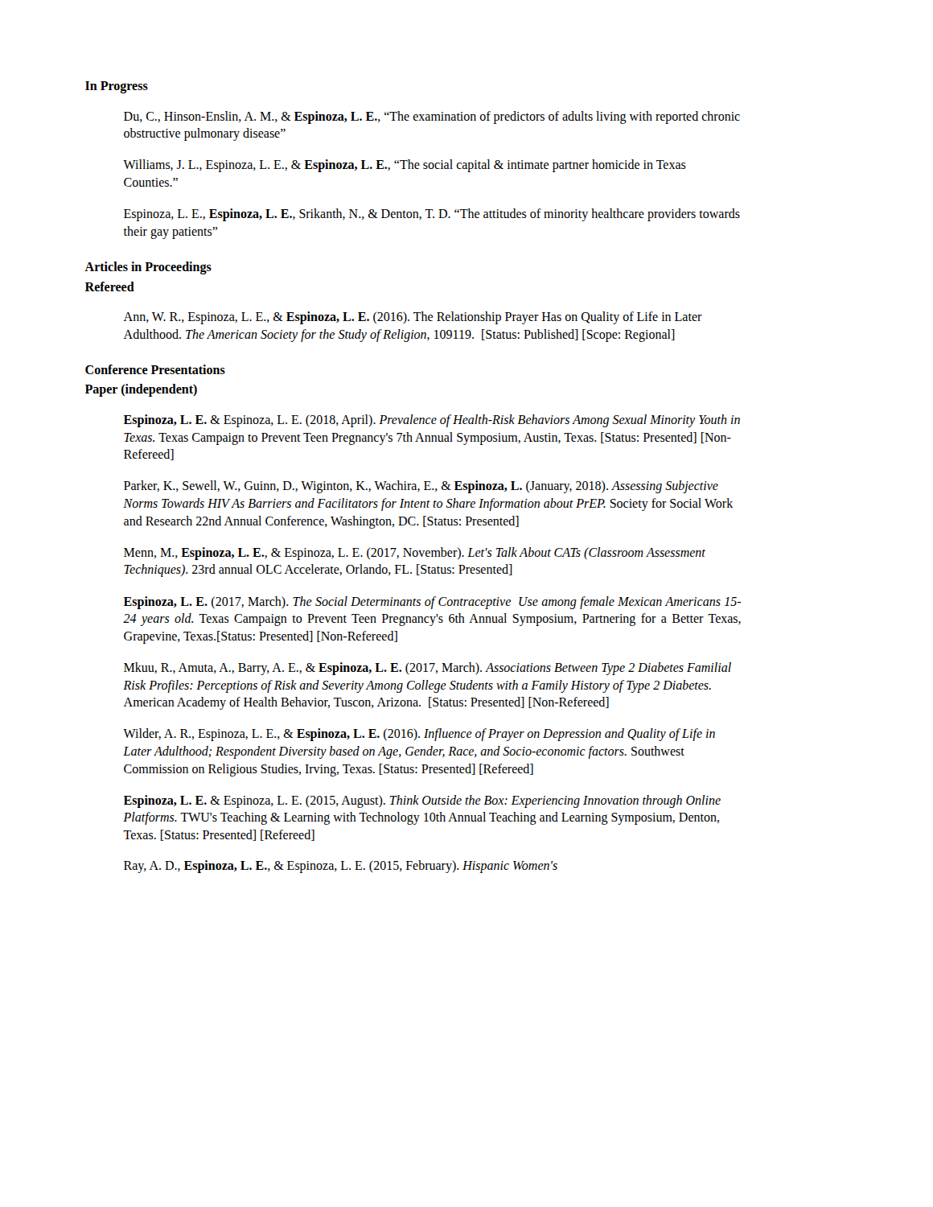In Progress
Du, C., Hinson-Enslin, A. M., & Espinoza, L. E., “The examination of predictors of adults living with reported chronic obstructive pulmonary disease”
Williams, J. L., Espinoza, L. E., & Espinoza, L. E., “The social capital & intimate partner homicide in Texas Counties.”
Espinoza, L. E., Espinoza, L. E., Srikanth, N., & Denton, T. D. “The attitudes of minority healthcare providers towards their gay patients”
Articles in Proceedings
Refereed
Ann, W. R., Espinoza, L. E., & Espinoza, L. E. (2016). The Relationship Prayer Has on Quality of Life in Later Adulthood. The American Society for the Study of Religion, 109119. [Status: Published] [Scope: Regional]
Conference Presentations
Paper (independent)
Espinoza, L. E. & Espinoza, L. E. (2018, April). Prevalence of Health-Risk Behaviors Among Sexual Minority Youth in Texas. Texas Campaign to Prevent Teen Pregnancy's 7th Annual Symposium, Austin, Texas. [Status: Presented] [Non- Refereed]
Parker, K., Sewell, W., Guinn, D., Wiginton, K., Wachira, E., & Espinoza, L. (January, 2018). Assessing Subjective Norms Towards HIV As Barriers and Facilitators for Intent to Share Information about PrEP. Society for Social Work and Research 22nd Annual Conference, Washington, DC. [Status: Presented]
Menn, M., Espinoza, L. E., & Espinoza, L. E. (2017, November). Let's Talk About CATs (Classroom Assessment Techniques). 23rd annual OLC Accelerate, Orlando, FL. [Status: Presented]
Espinoza, L. E. (2017, March). The Social Determinants of Contraceptive Use among female Mexican Americans 15-24 years old. Texas Campaign to Prevent Teen Pregnancy's 6th Annual Symposium, Partnering for a Better Texas, Grapevine, Texas.[Status: Presented] [Non-Refereed]
Mkuu, R., Amuta, A., Barry, A. E., & Espinoza, L. E. (2017, March). Associations Between Type 2 Diabetes Familial Risk Profiles: Perceptions of Risk and Severity Among College Students with a Family History of Type 2 Diabetes. American Academy of Health Behavior, Tuscon, Arizona. [Status: Presented] [Non-Refereed]
Wilder, A. R., Espinoza, L. E., & Espinoza, L. E. (2016). Influence of Prayer on Depression and Quality of Life in Later Adulthood; Respondent Diversity based on Age, Gender, Race, and Socio-economic factors. Southwest Commission on Religious Studies, Irving, Texas. [Status: Presented] [Refereed]
Espinoza, L. E. & Espinoza, L. E. (2015, August). Think Outside the Box: Experiencing Innovation through Online Platforms. TWU's Teaching & Learning with Technology 10th Annual Teaching and Learning Symposium, Denton, Texas. [Status: Presented] [Refereed]
Ray, A. D., Espinoza, L. E., & Espinoza, L. E. (2015, February). Hispanic Women's